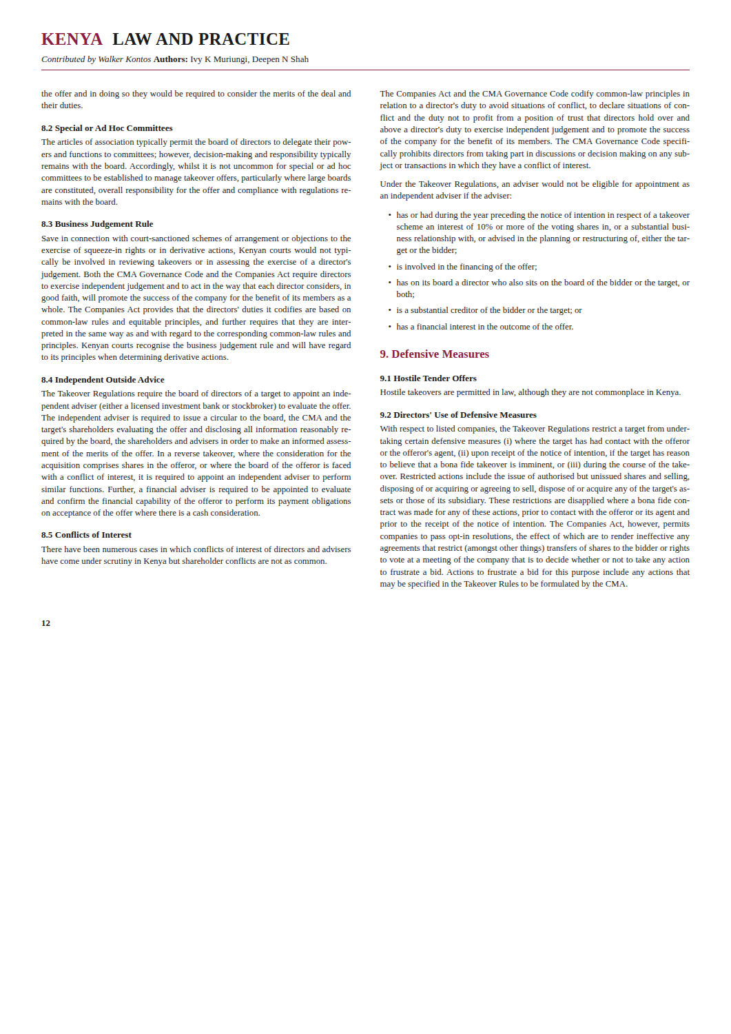KENYA LAW AND PRACTICE
Contributed by Walker Kontos Authors: Ivy K Muriungi, Deepen N Shah
the offer and in doing so they would be required to consider the merits of the deal and their duties.
8.2 Special or Ad Hoc Committees
The articles of association typically permit the board of directors to delegate their powers and functions to committees; however, decision-making and responsibility typically remains with the board. Accordingly, whilst it is not uncommon for special or ad hoc committees to be established to manage takeover offers, particularly where large boards are constituted, overall responsibility for the offer and compliance with regulations remains with the board.
8.3 Business Judgement Rule
Save in connection with court-sanctioned schemes of arrangement or objections to the exercise of squeeze-in rights or in derivative actions, Kenyan courts would not typically be involved in reviewing takeovers or in assessing the exercise of a director's judgement. Both the CMA Governance Code and the Companies Act require directors to exercise independent judgement and to act in the way that each director considers, in good faith, will promote the success of the company for the benefit of its members as a whole. The Companies Act provides that the directors' duties it codifies are based on common-law rules and equitable principles, and further requires that they are interpreted in the same way as and with regard to the corresponding common-law rules and principles. Kenyan courts recognise the business judgement rule and will have regard to its principles when determining derivative actions.
8.4 Independent Outside Advice
The Takeover Regulations require the board of directors of a target to appoint an independent adviser (either a licensed investment bank or stockbroker) to evaluate the offer. The independent adviser is required to issue a circular to the board, the CMA and the target's shareholders evaluating the offer and disclosing all information reasonably required by the board, the shareholders and advisers in order to make an informed assessment of the merits of the offer. In a reverse takeover, where the consideration for the acquisition comprises shares in the offeror, or where the board of the offeror is faced with a conflict of interest, it is required to appoint an independent adviser to perform similar functions. Further, a financial adviser is required to be appointed to evaluate and confirm the financial capability of the offeror to perform its payment obligations on acceptance of the offer where there is a cash consideration.
8.5 Conflicts of Interest
There have been numerous cases in which conflicts of interest of directors and advisers have come under scrutiny in Kenya but shareholder conflicts are not as common.
The Companies Act and the CMA Governance Code codify common-law principles in relation to a director's duty to avoid situations of conflict, to declare situations of conflict and the duty not to profit from a position of trust that directors hold over and above a director's duty to exercise independent judgement and to promote the success of the company for the benefit of its members. The CMA Governance Code specifically prohibits directors from taking part in discussions or decision making on any subject or transactions in which they have a conflict of interest.
Under the Takeover Regulations, an adviser would not be eligible for appointment as an independent adviser if the adviser:
has or had during the year preceding the notice of intention in respect of a takeover scheme an interest of 10% or more of the voting shares in, or a substantial business relationship with, or advised in the planning or restructuring of, either the target or the bidder;
is involved in the financing of the offer;
has on its board a director who also sits on the board of the bidder or the target, or both;
is a substantial creditor of the bidder or the target; or
has a financial interest in the outcome of the offer.
9. Defensive Measures
9.1 Hostile Tender Offers
Hostile takeovers are permitted in law, although they are not commonplace in Kenya.
9.2 Directors' Use of Defensive Measures
With respect to listed companies, the Takeover Regulations restrict a target from undertaking certain defensive measures (i) where the target has had contact with the offeror or the offeror's agent, (ii) upon receipt of the notice of intention, if the target has reason to believe that a bona fide takeover is imminent, or (iii) during the course of the takeover. Restricted actions include the issue of authorised but unissued shares and selling, disposing of or acquiring or agreeing to sell, dispose of or acquire any of the target's assets or those of its subsidiary. These restrictions are disapplied where a bona fide contract was made for any of these actions, prior to contact with the offeror or its agent and prior to the receipt of the notice of intention. The Companies Act, however, permits companies to pass opt-in resolutions, the effect of which are to render ineffective any agreements that restrict (amongst other things) transfers of shares to the bidder or rights to vote at a meeting of the company that is to decide whether or not to take any action to frustrate a bid. Actions to frustrate a bid for this purpose include any actions that may be specified in the Takeover Rules to be formulated by the CMA.
12